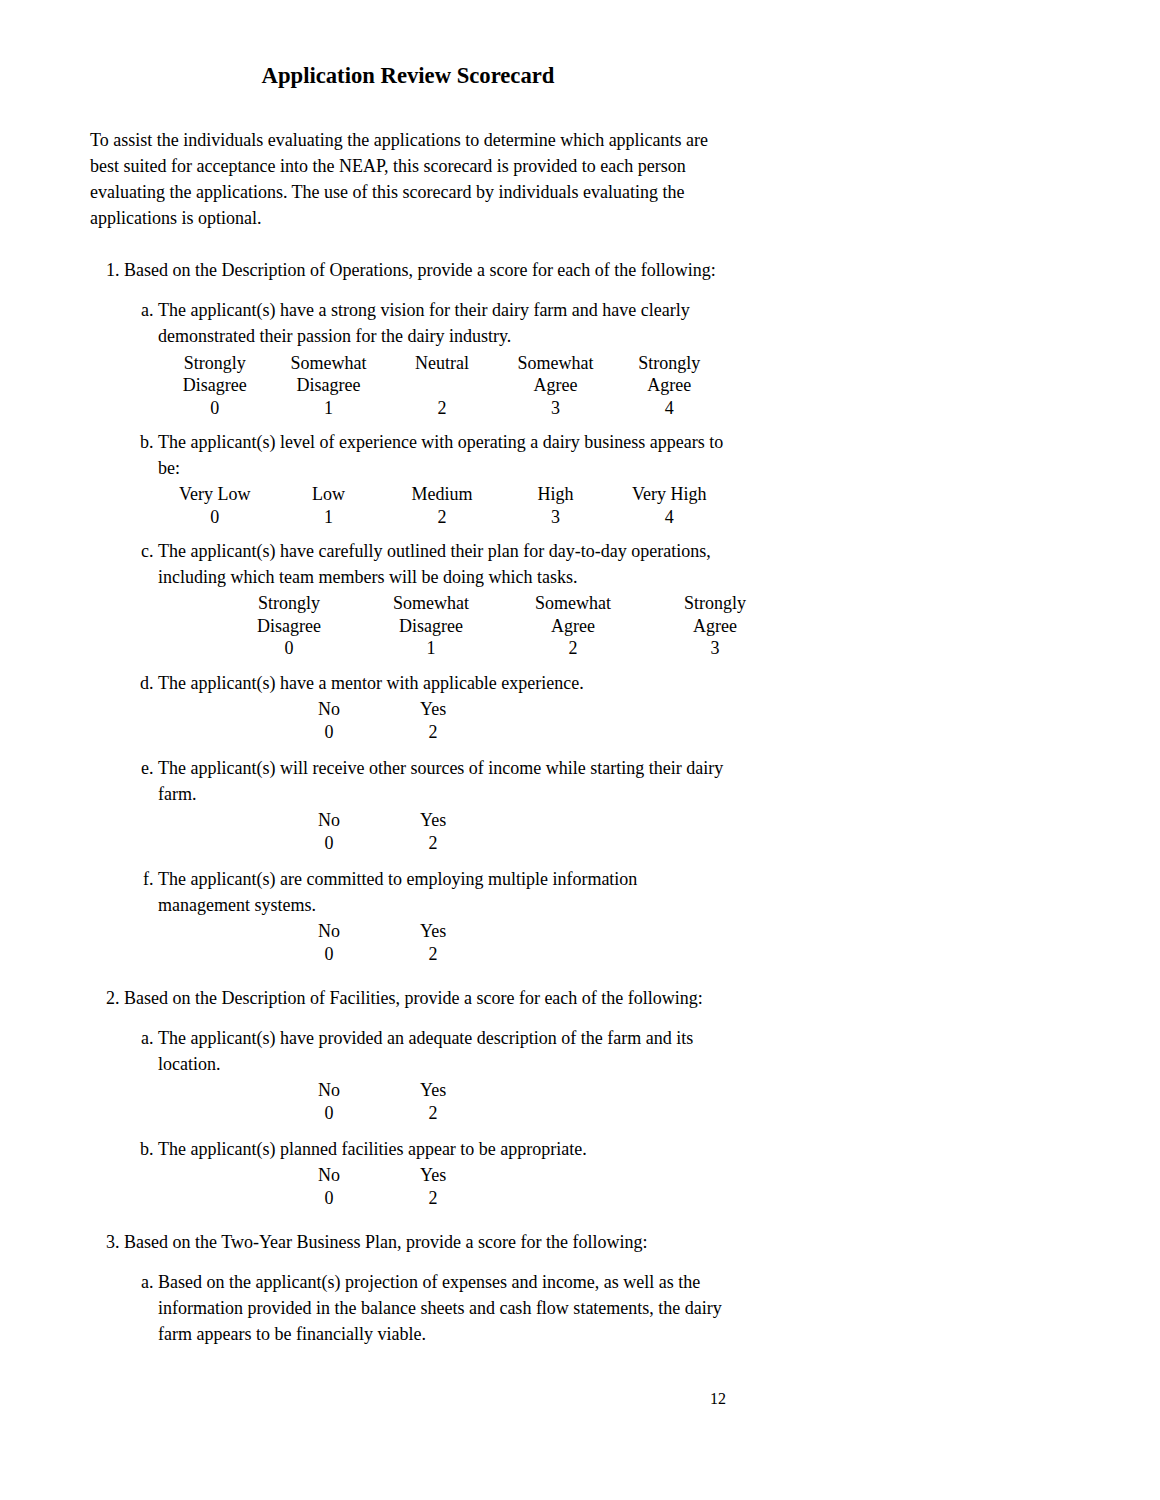Application Review Scorecard
To assist the individuals evaluating the applications to determine which applicants are best suited for acceptance into the NEAP, this scorecard is provided to each person evaluating the applications. The use of this scorecard by individuals evaluating the applications is optional.
Based on the Description of Operations, provide a score for each of the following:
The applicant(s) have a strong vision for their dairy farm and have clearly demonstrated their passion for the dairy industry.
| Strongly Disagree | Somewhat Disagree | Neutral | Somewhat Agree | Strongly Agree |
| 0 | 1 | 2 | 3 | 4 |
The applicant(s) level of experience with operating a dairy business appears to be:
| Very Low | Low | Medium | High | Very High |
| 0 | 1 | 2 | 3 | 4 |
The applicant(s) have carefully outlined their plan for day-to-day operations, including which team members will be doing which tasks.
| Strongly Disagree | Somewhat Disagree | Somewhat Agree | Strongly Agree |
| 0 | 1 | 2 | 3 |
The applicant(s) have a mentor with applicable experience.
| No | Yes |
| 0 | 2 |
The applicant(s) will receive other sources of income while starting their dairy farm.
| No | Yes |
| 0 | 2 |
The applicant(s) are committed to employing multiple information management systems.
| No | Yes |
| 0 | 2 |
Based on the Description of Facilities, provide a score for each of the following:
The applicant(s) have provided an adequate description of the farm and its location.
| No | Yes |
| 0 | 2 |
The applicant(s) planned facilities appear to be appropriate.
| No | Yes |
| 0 | 2 |
Based on the Two-Year Business Plan, provide a score for the following:
Based on the applicant(s) projection of expenses and income, as well as the information provided in the balance sheets and cash flow statements, the dairy farm appears to be financially viable.
12